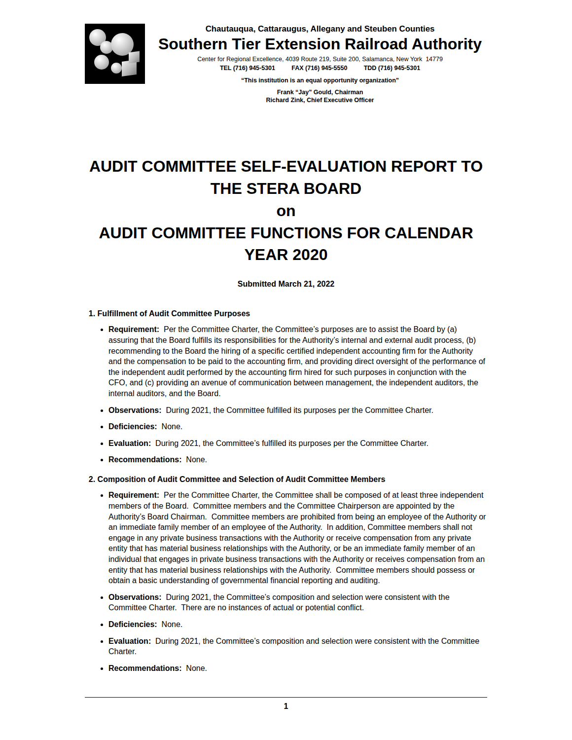Chautauqua, Cattaraugus, Allegany and Steuben Counties
Southern Tier Extension Railroad Authority
Center for Regional Excellence, 4039 Route 219, Suite 200, Salamanca, New York 14779
TEL (716) 945-5301 FAX (716) 945-5550 TDD (716) 945-5301
“This institution is an equal opportunity organization”
Frank “Jay” Gould, Chairman
Richard Zink, Chief Executive Officer
AUDIT COMMITTEE SELF-EVALUATION REPORT TO THE STERA BOARD on AUDIT COMMITTEE FUNCTIONS FOR CALENDAR YEAR 2020
Submitted March 21, 2022
Fulfillment of Audit Committee Purposes
Requirement: Per the Committee Charter, the Committee’s purposes are to assist the Board by (a) assuring that the Board fulfills its responsibilities for the Authority’s internal and external audit process, (b) recommending to the Board the hiring of a specific certified independent accounting firm for the Authority and the compensation to be paid to the accounting firm, and providing direct oversight of the performance of the independent audit performed by the accounting firm hired for such purposes in conjunction with the CFO, and (c) providing an avenue of communication between management, the independent auditors, the internal auditors, and the Board.
Observations: During 2021, the Committee fulfilled its purposes per the Committee Charter.
Deficiencies: None.
Evaluation: During 2021, the Committee’s fulfilled its purposes per the Committee Charter.
Recommendations: None.
Composition of Audit Committee and Selection of Audit Committee Members
Requirement: Per the Committee Charter, the Committee shall be composed of at least three independent members of the Board. Committee members and the Committee Chairperson are appointed by the Authority’s Board Chairman. Committee members are prohibited from being an employee of the Authority or an immediate family member of an employee of the Authority. In addition, Committee members shall not engage in any private business transactions with the Authority or receive compensation from any private entity that has material business relationships with the Authority, or be an immediate family member of an individual that engages in private business transactions with the Authority or receives compensation from an entity that has material business relationships with the Authority. Committee members should possess or obtain a basic understanding of governmental financial reporting and auditing.
Observations: During 2021, the Committee’s composition and selection were consistent with the Committee Charter. There are no instances of actual or potential conflict.
Deficiencies: None.
Evaluation: During 2021, the Committee’s composition and selection were consistent with the Committee Charter.
Recommendations: None.
1